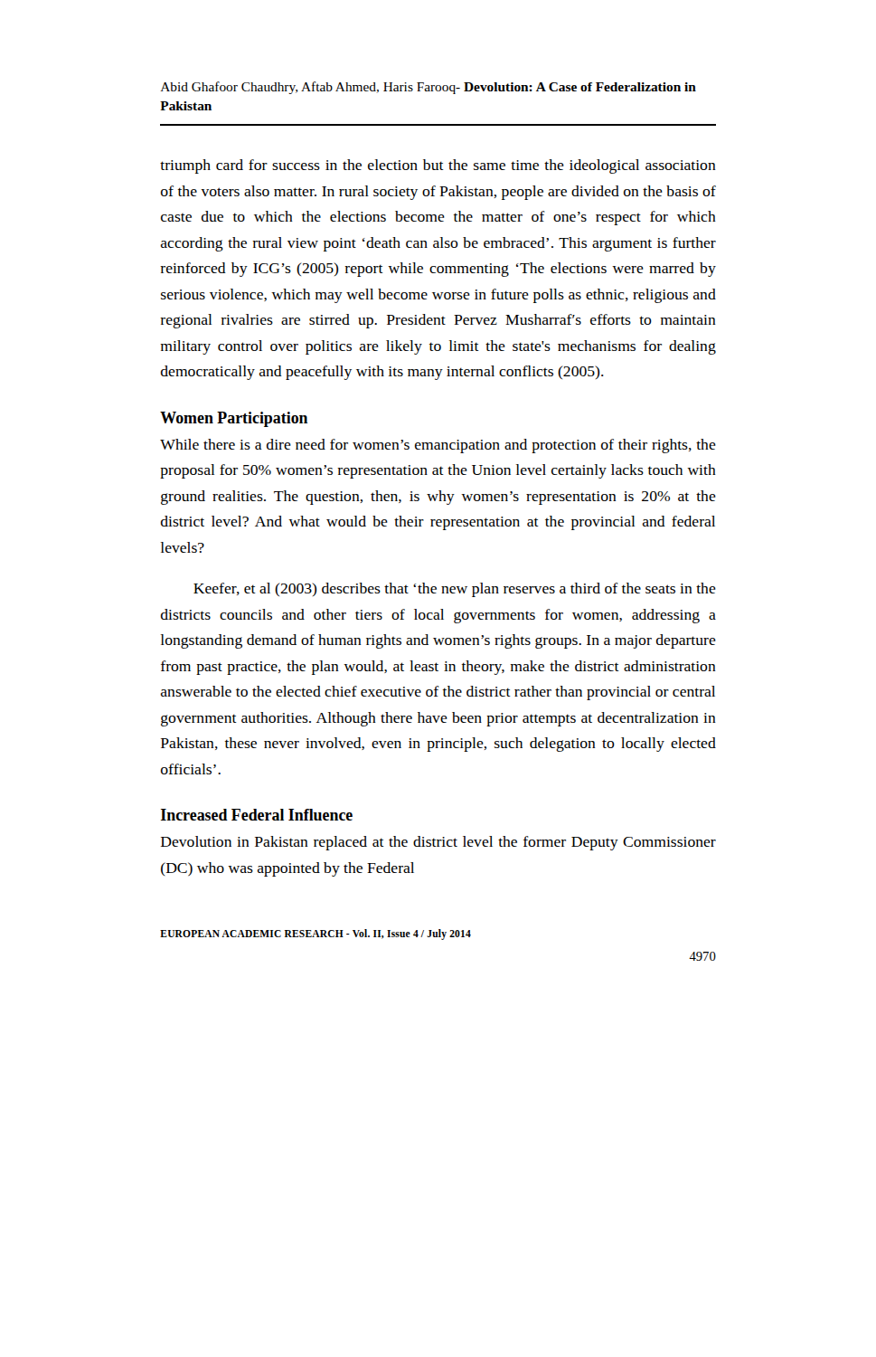Abid Ghafoor Chaudhry, Aftab Ahmed, Haris Farooq- Devolution: A Case of Federalization in Pakistan
triumph card for success in the election but the same time the ideological association of the voters also matter. In rural society of Pakistan, people are divided on the basis of caste due to which the elections become the matter of one’s respect for which according the rural view point ‘death can also be embraced’. This argument is further reinforced by ICG’s (2005) report while commenting ‘The elections were marred by serious violence, which may well become worse in future polls as ethnic, religious and regional rivalries are stirred up. President Pervez Musharraf′s efforts to maintain military control over politics are likely to limit the state's mechanisms for dealing democratically and peacefully with its many internal conflicts (2005).
Women Participation
While there is a dire need for women’s emancipation and protection of their rights, the proposal for 50% women’s representation at the Union level certainly lacks touch with ground realities. The question, then, is why women’s representation is 20% at the district level? And what would be their representation at the provincial and federal levels?
Keefer, et al (2003) describes that ‘the new plan reserves a third of the seats in the districts councils and other tiers of local governments for women, addressing a longstanding demand of human rights and women’s rights groups. In a major departure from past practice, the plan would, at least in theory, make the district administration answerable to the elected chief executive of the district rather than provincial or central government authorities. Although there have been prior attempts at decentralization in Pakistan, these never involved, even in principle, such delegation to locally elected officials’.
Increased Federal Influence
Devolution in Pakistan replaced at the district level the former Deputy Commissioner (DC) who was appointed by the Federal
EUROPEAN ACADEMIC RESEARCH - Vol. II, Issue 4 / July 2014
4970